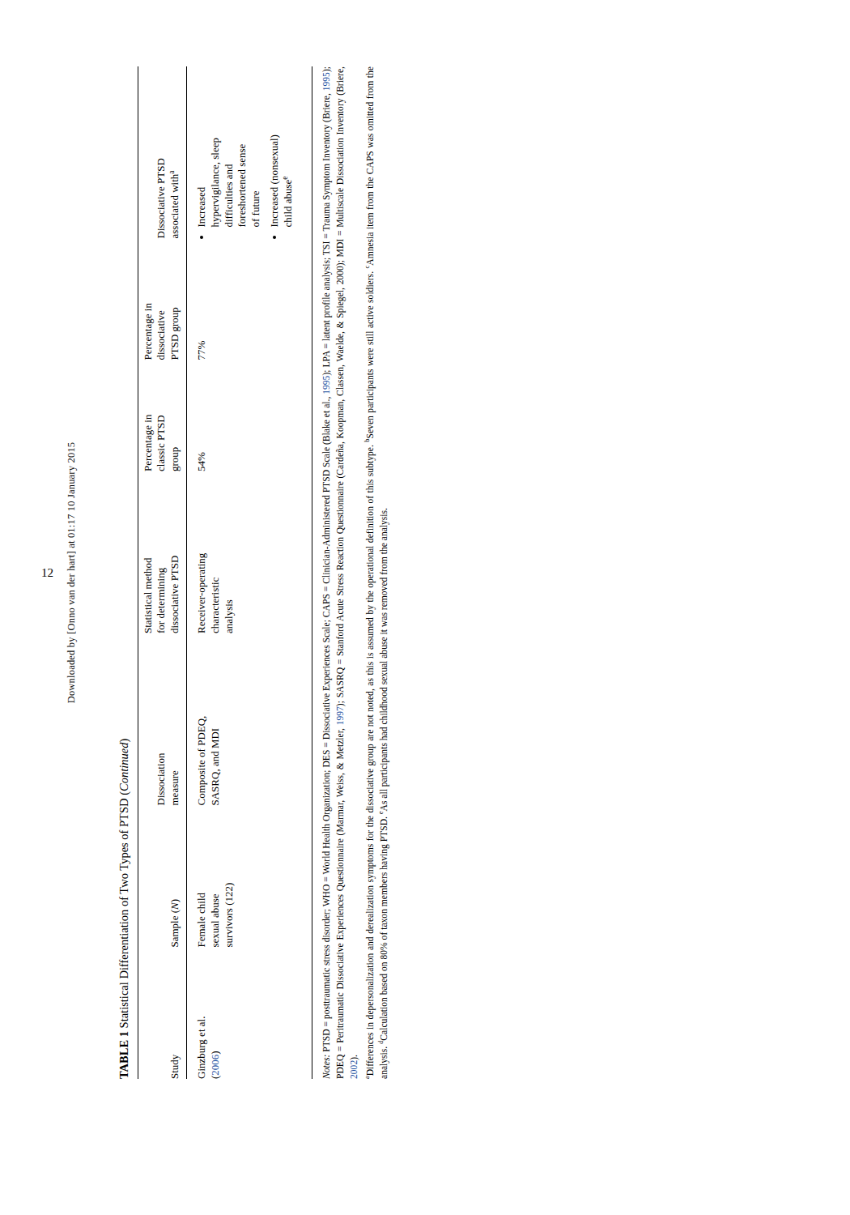12
Downloaded by [Onno van der hart] at 01:17 10 January 2015
TABLE 1 Statistical Differentiation of Two Types of PTSD (Continued)
| Study | Sample ( N ) | Dissociation measure | Statistical method for determining dissociative PTSD | Percentage in classic PTSD group | Percentage in dissociative PTSD group | Dissociative PTSD associated with a |
| --- | --- | --- | --- | --- | --- | --- |
| Ginzburg et al. ( 2006 ) | Female child sexual abuse survivors (122) | Composite of PDEQ, SASRQ, and MDI | Receiver-operating characteristic analysis | 54% | 77% | Increased hypervigilance, sleep difficulties and foreshortened sense of future Increased (nonsexual) child abuse e |
Notes: PTSD = posttraumatic stress disorder; WHO = World Health Organization; DES = Dissociative Experiences Scale; CAPS = Clinician-Administered PTSD Scale (Blake et al., 1995); LPA = latent profile analysis; TSI = Trauma Symptom Inventory (Briere, 1995); PDEQ = Peritraumatic Dissociative Experiences Questionnaire (Marmar, Weiss, & Metzler, 1997); SASRQ = Stanford Acute Stress Reaction Questionnaire (Cardeña, Koopman, Classen, Waelde, & Spiegel, 2000); MDI = Multiscale Dissociation Inventory (Briere, 2002).
aDifferences in depersonalization and derealization symptoms for the dissociative group are not noted, as this is assumed by the operational definition of this subtype. bSeven participants were still active soldiers. cAmnesia item from the CAPS was omitted from the analysis. dCalculation based on 80% of taxon members having PTSD. eAs all participants had childhood sexual abuse it was removed from the analysis.